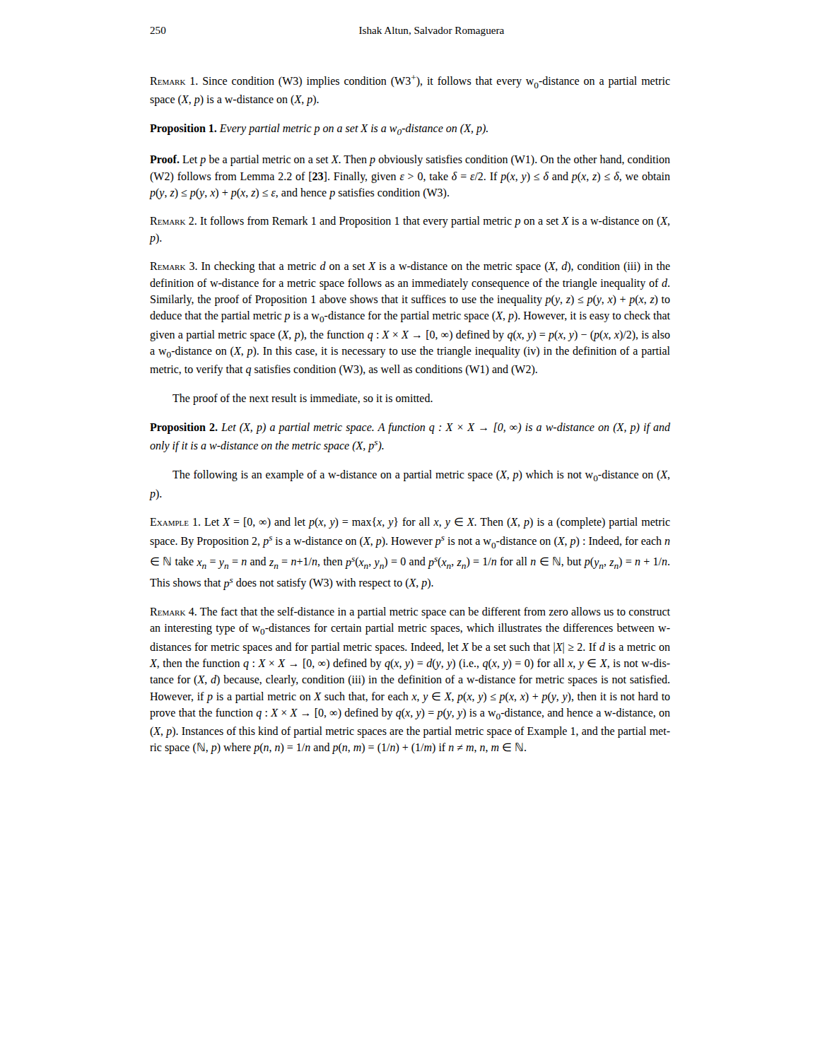250 Ishak Altun, Salvador Romaguera
Remark 1. Since condition (W3) implies condition (W3+), it follows that every w0-distance on a partial metric space (X, p) is a w-distance on (X, p).
Proposition 1. Every partial metric p on a set X is a w0-distance on (X, p).
Proof. Let p be a partial metric on a set X. Then p obviously satisfies condition (W1). On the other hand, condition (W2) follows from Lemma 2.2 of [23]. Finally, given ε > 0, take δ = ε/2. If p(x, y) ≤ δ and p(x, z) ≤ δ, we obtain p(y, z) ≤ p(y, x) + p(x, z) ≤ ε, and hence p satisfies condition (W3).
Remark 2. It follows from Remark 1 and Proposition 1 that every partial metric p on a set X is a w-distance on (X, p).
Remark 3. In checking that a metric d on a set X is a w-distance on the metric space (X, d), condition (iii) in the definition of w-distance for a metric space follows as an immediately consequence of the triangle inequality of d. Similarly, the proof of Proposition 1 above shows that it suffices to use the inequality p(y, z) ≤ p(y, x) + p(x, z) to deduce that the partial metric p is a w0-distance for the partial metric space (X, p). However, it is easy to check that given a partial metric space (X, p), the function q : X × X → [0, ∞) defined by q(x, y) = p(x, y) − (p(x, x)/2), is also a w0-distance on (X, p). In this case, it is necessary to use the triangle inequality (iv) in the definition of a partial metric, to verify that q satisfies condition (W3), as well as conditions (W1) and (W2).
The proof of the next result is immediate, so it is omitted.
Proposition 2. Let (X, p) a partial metric space. A function q : X × X → [0, ∞) is a w-distance on (X, p) if and only if it is a w-distance on the metric space (X, ps).
The following is an example of a w-distance on a partial metric space (X, p) which is not w0-distance on (X, p).
Example 1. Let X = [0, ∞) and let p(x, y) = max{x, y} for all x, y ∈ X. Then (X, p) is a (complete) partial metric space. By Proposition 2, ps is a w-distance on (X, p). However ps is not a w0-distance on (X, p) : Indeed, for each n ∈ ℕ take xn = yn = n and zn = n+1/n, then ps(xn, yn) = 0 and ps(xn, zn) = 1/n for all n ∈ ℕ, but p(yn, zn) = n + 1/n. This shows that ps does not satisfy (W3) with respect to (X, p).
Remark 4. The fact that the self-distance in a partial metric space can be different from zero allows us to construct an interesting type of w0-distances for certain partial metric spaces, which illustrates the differences between w-distances for metric spaces and for partial metric spaces. Indeed, let X be a set such that |X| ≥ 2. If d is a metric on X, then the function q : X × X → [0, ∞) defined by q(x, y) = d(y, y) (i.e., q(x, y) = 0) for all x, y ∈ X, is not w-distance for (X, d) because, clearly, condition (iii) in the definition of a w-distance for metric spaces is not satisfied. However, if p is a partial metric on X such that, for each x, y ∈ X, p(x, y) ≤ p(x, x) + p(y, y), then it is not hard to prove that the function q : X × X → [0, ∞) defined by q(x, y) = p(y, y) is a w0-distance, and hence a w-distance, on (X, p). Instances of this kind of partial metric spaces are the partial metric space of Example 1, and the partial metric space (ℕ, p) where p(n, n) = 1/n and p(n, m) = (1/n) + (1/m) if n ≠ m, n, m ∈ ℕ.